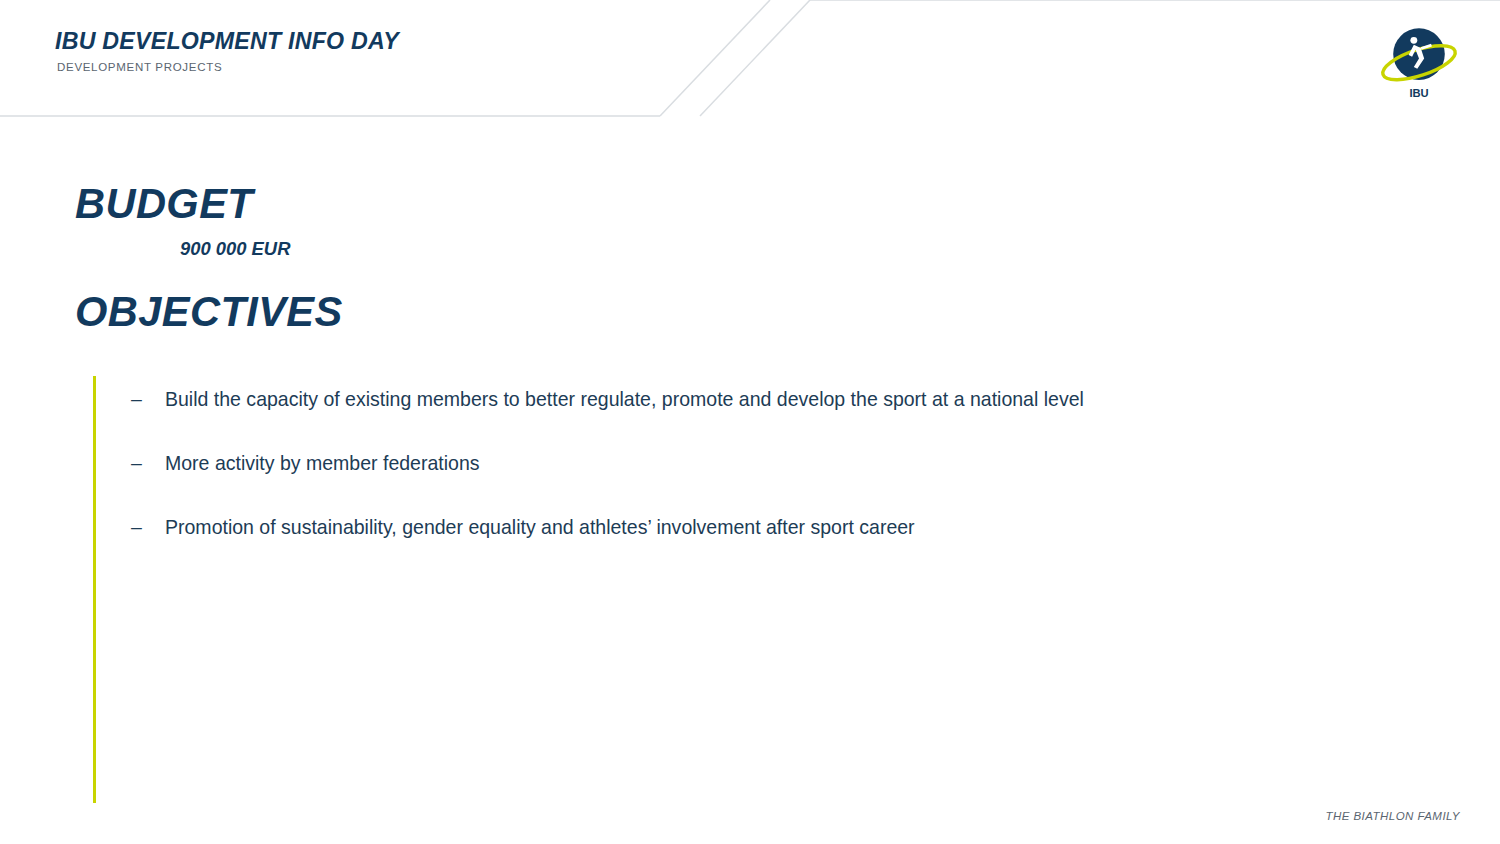IBU DEVELOPMENT INFO DAY
DEVELOPMENT PROJECTS
IBU
BUDGET
900 000 EUR
OBJECTIVES
Build the capacity of existing members to better regulate, promote and develop the sport at a national level
More activity by member federations
Promotion of sustainability, gender equality and athletes’ involvement after sport career
THE BIATHLON FAMILY